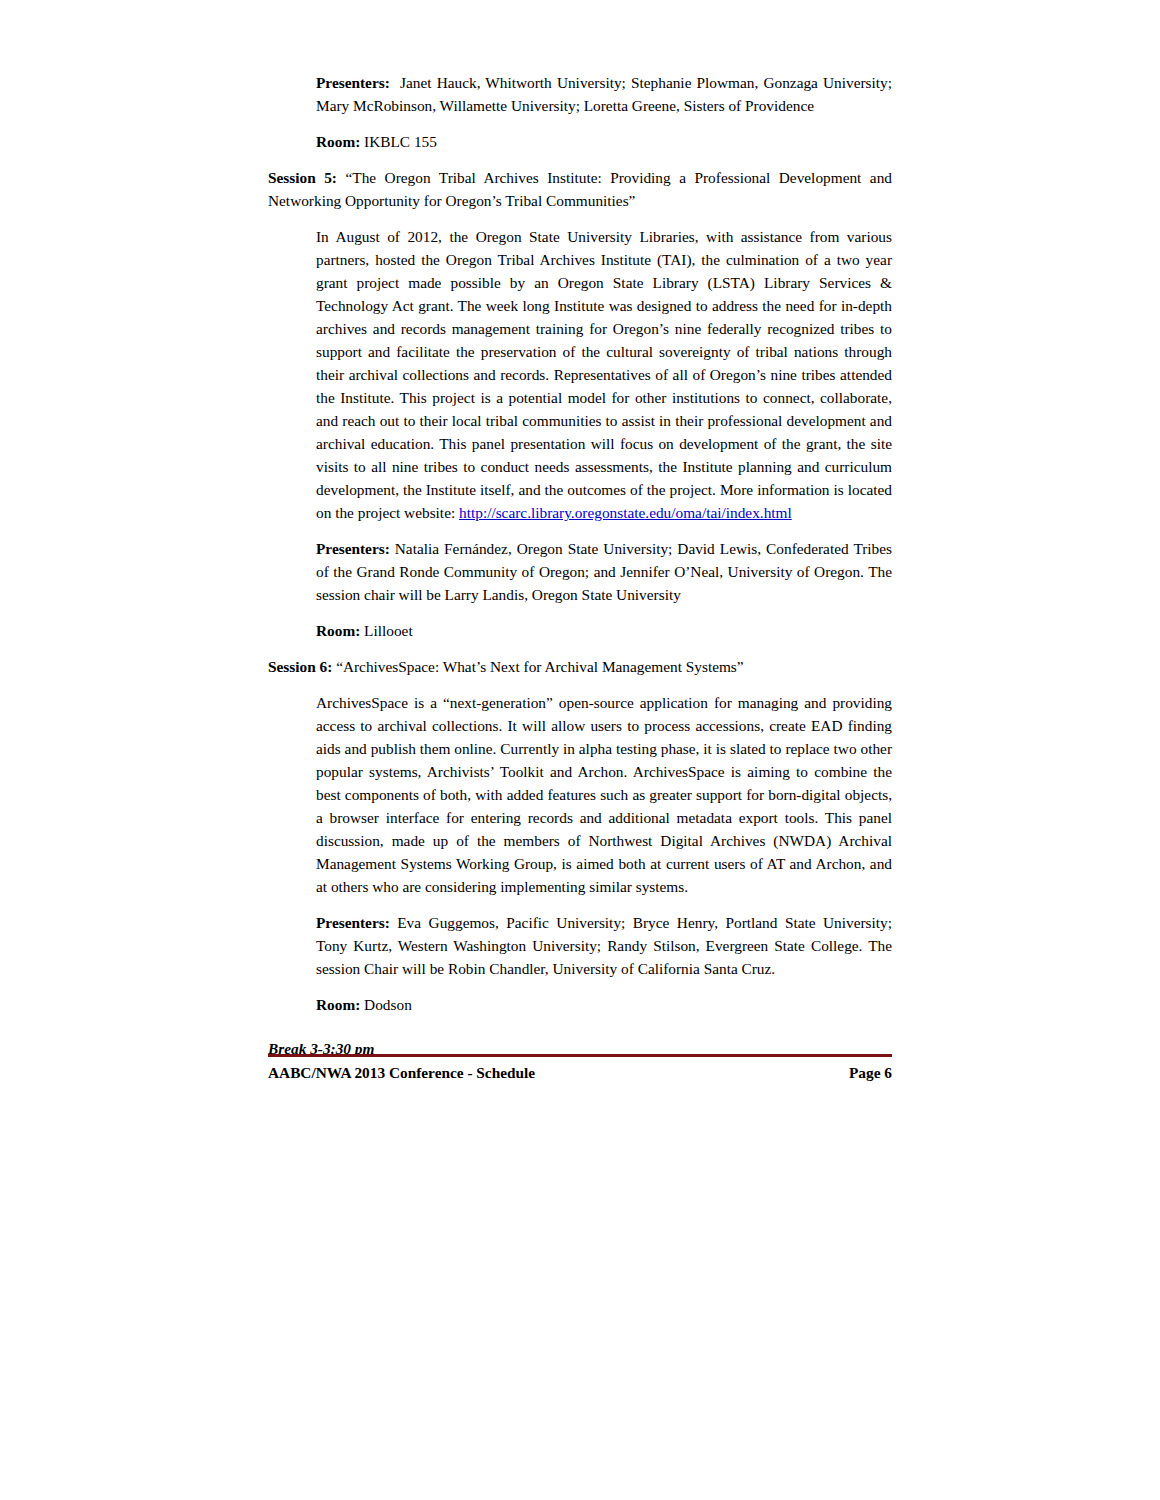Presenters: Janet Hauck, Whitworth University; Stephanie Plowman, Gonzaga University; Mary McRobinson, Willamette University; Loretta Greene, Sisters of Providence
Room: IKBLC 155
Session 5: “The Oregon Tribal Archives Institute: Providing a Professional Development and Networking Opportunity for Oregon’s Tribal Communities”
In August of 2012, the Oregon State University Libraries, with assistance from various partners, hosted the Oregon Tribal Archives Institute (TAI), the culmination of a two year grant project made possible by an Oregon State Library (LSTA) Library Services & Technology Act grant. The week long Institute was designed to address the need for in-depth archives and records management training for Oregon’s nine federally recognized tribes to support and facilitate the preservation of the cultural sovereignty of tribal nations through their archival collections and records. Representatives of all of Oregon’s nine tribes attended the Institute. This project is a potential model for other institutions to connect, collaborate, and reach out to their local tribal communities to assist in their professional development and archival education. This panel presentation will focus on development of the grant, the site visits to all nine tribes to conduct needs assessments, the Institute planning and curriculum development, the Institute itself, and the outcomes of the project. More information is located on the project website: http://scarc.library.oregonstate.edu/oma/tai/index.html
Presenters: Natalia Fernández, Oregon State University; David Lewis, Confederated Tribes of the Grand Ronde Community of Oregon; and Jennifer O’Neal, University of Oregon. The session chair will be Larry Landis, Oregon State University
Room: Lillooet
Session 6: “ArchivesSpace: What’s Next for Archival Management Systems”
ArchivesSpace is a “next-generation” open-source application for managing and providing access to archival collections. It will allow users to process accessions, create EAD finding aids and publish them online. Currently in alpha testing phase, it is slated to replace two other popular systems, Archivists’ Toolkit and Archon. ArchivesSpace is aiming to combine the best components of both, with added features such as greater support for born-digital objects, a browser interface for entering records and additional metadata export tools. This panel discussion, made up of the members of Northwest Digital Archives (NWDA) Archival Management Systems Working Group, is aimed both at current users of AT and Archon, and at others who are considering implementing similar systems.
Presenters: Eva Guggemos, Pacific University; Bryce Henry, Portland State University; Tony Kurtz, Western Washington University; Randy Stilson, Evergreen State College. The session Chair will be Robin Chandler, University of California Santa Cruz.
Room: Dodson
Break 3-3:30 pm
AABC/NWA 2013 Conference - Schedule
Page 6